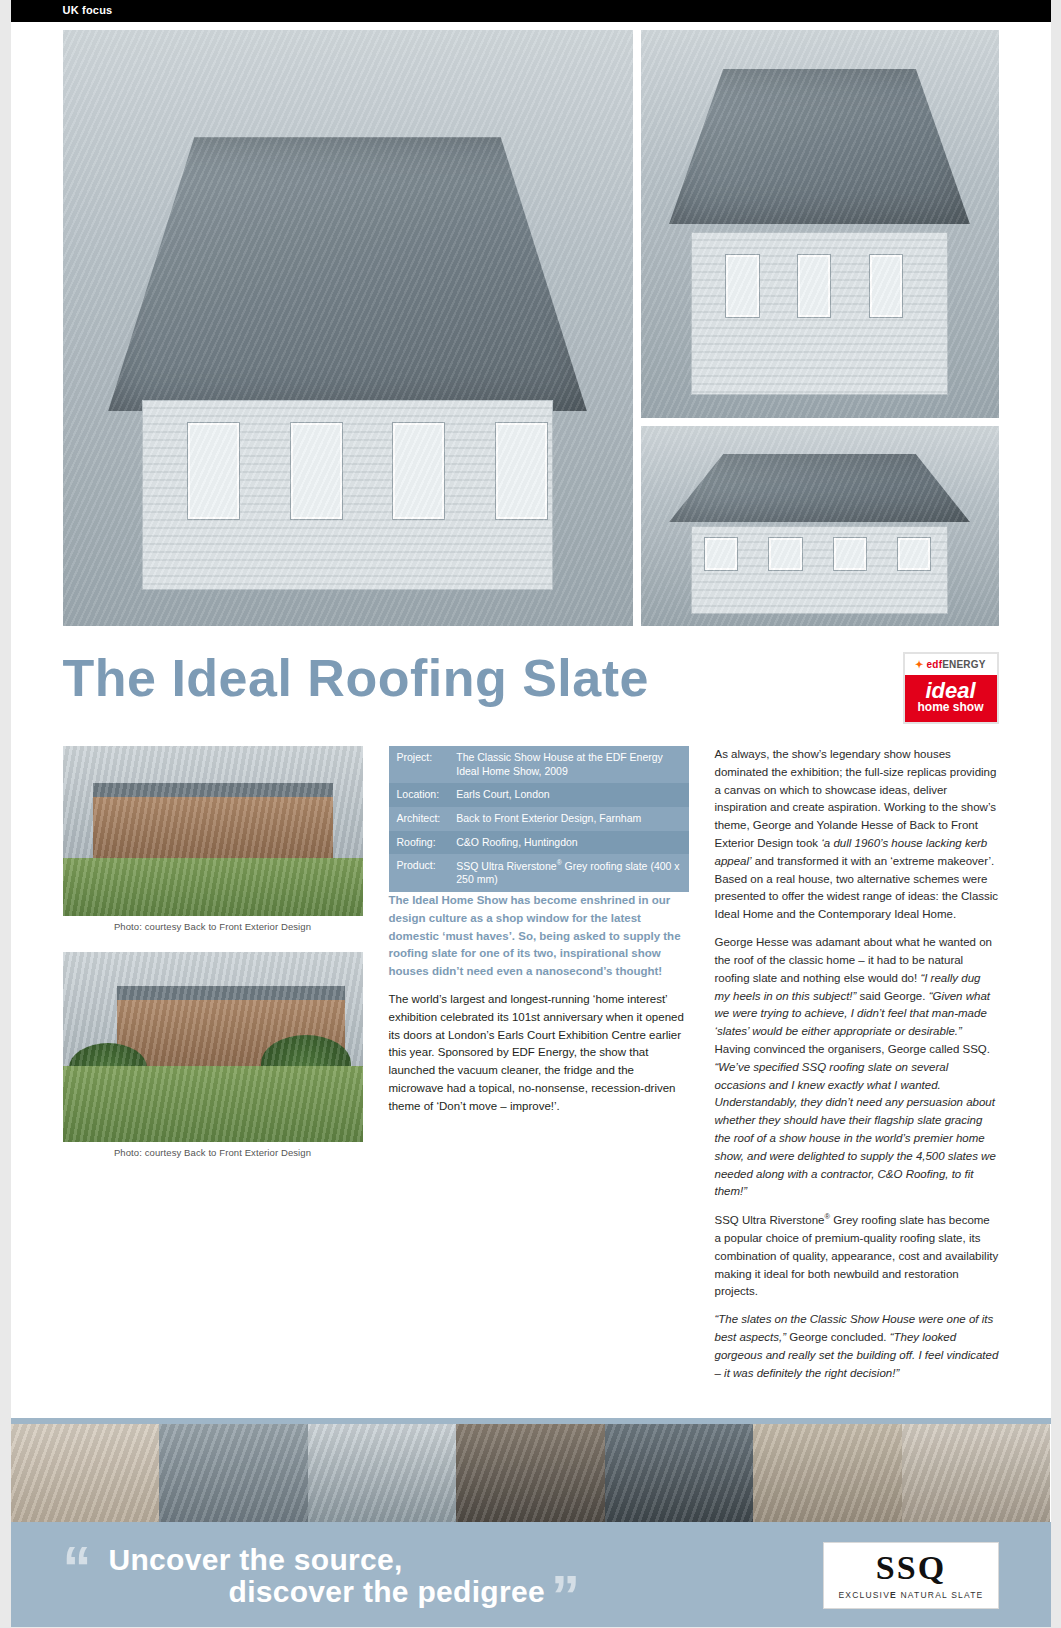UK focus
The Ideal Roofing Slate
✦ edf ENERGY
ideal home show
Photo: courtesy Back to Front Exterior Design
Photo: courtesy Back to Front Exterior Design
| Project: | The Classic Show House at the EDF Energy Ideal Home Show, 2009 |
| Location: | Earls Court, London |
| Architect: | Back to Front Exterior Design, Farnham |
| Roofing: | C&O Roofing, Huntingdon |
| Product: | SSQ Ultra Riverstone ® Grey roofing slate (400 x 250 mm) |
The Ideal Home Show has become enshrined in our design culture as a shop window for the latest domestic ‘must haves’. So, being asked to supply the roofing slate for one of its two, inspirational show houses didn’t need even a nanosecond’s thought!
The world’s largest and longest-running ‘home interest’ exhibition celebrated its 101st anniversary when it opened its doors at London’s Earls Court Exhibition Centre earlier this year. Sponsored by EDF Energy, the show that launched the vacuum cleaner, the fridge and the microwave had a topical, no-nonsense, recession-driven theme of ‘Don’t move – improve!’.
As always, the show’s legendary show houses dominated the exhibition; the full-size replicas providing a canvas on which to showcase ideas, deliver inspiration and create aspiration. Working to the show’s theme, George and Yolande Hesse of Back to Front Exterior Design took ‘a dull 1960’s house lacking kerb appeal’ and transformed it with an ‘extreme makeover’. Based on a real house, two alternative schemes were presented to offer the widest range of ideas: the Classic Ideal Home and the Contemporary Ideal Home.
George Hesse was adamant about what he wanted on the roof of the classic home – it had to be natural roofing slate and nothing else would do! “I really dug my heels in on this subject!” said George. “Given what we were trying to achieve, I didn’t feel that man-made ‘slates’ would be either appropriate or desirable.” Having convinced the organisers, George called SSQ. “We’ve specified SSQ roofing slate on several occasions and I knew exactly what I wanted. Understandably, they didn’t need any persuasion about whether they should have their flagship slate gracing the roof of a show house in the world’s premier home show, and were delighted to supply the 4,500 slates we needed along with a contractor, C&O Roofing, to fit them!”
SSQ Ultra Riverstone® Grey roofing slate has become a popular choice of premium-quality roofing slate, its combination of quality, appearance, cost and availability making it ideal for both newbuild and restoration projects.
“The slates on the Classic Show House were one of its best aspects,” George concluded. “They looked gorgeous and really set the building off. I feel vindicated – it was definitely the right decision!”
“Uncover the source, discover the pedigree”
SSQ
Exclusive Natural Slate